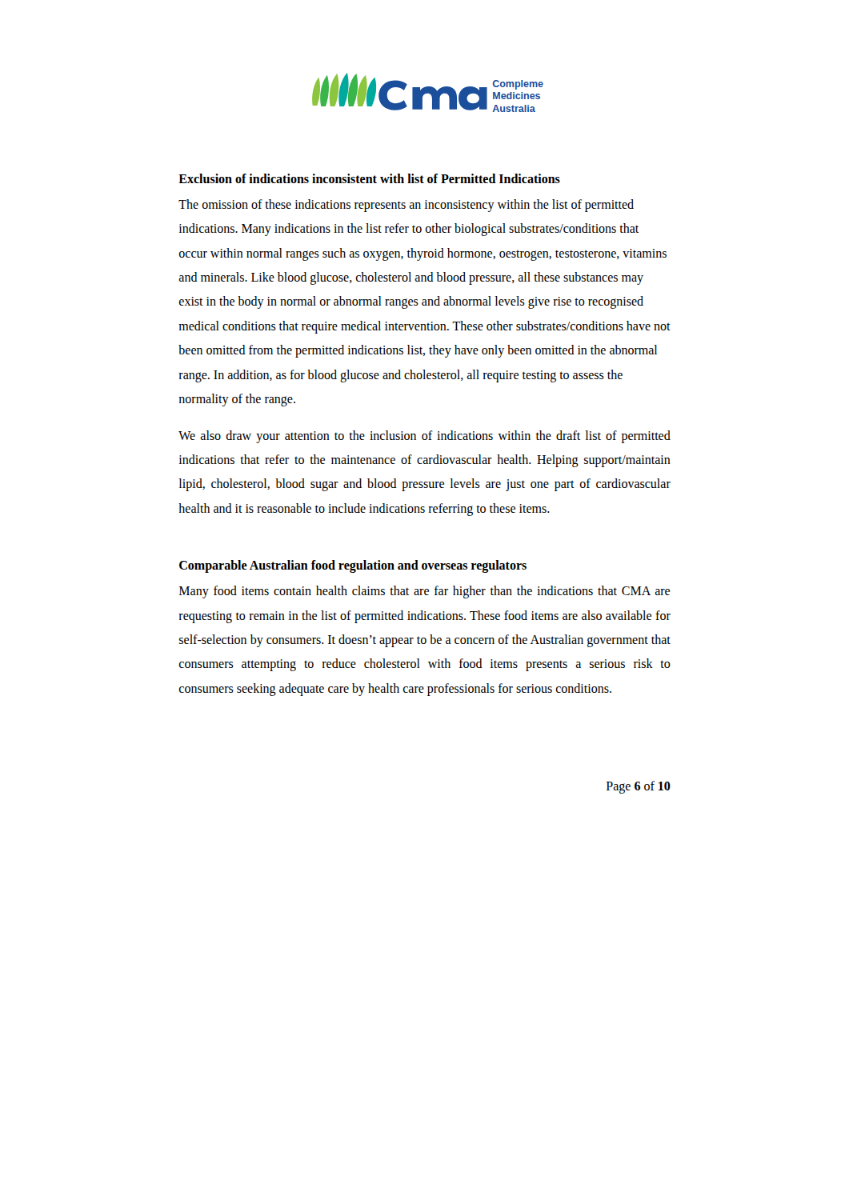Complementary Medicines Australia
Exclusion of indications inconsistent with list of Permitted Indications
The omission of these indications represents an inconsistency within the list of permitted indications. Many indications in the list refer to other biological substrates/conditions that occur within normal ranges such as oxygen, thyroid hormone, oestrogen, testosterone, vitamins and minerals. Like blood glucose, cholesterol and blood pressure, all these substances may exist in the body in normal or abnormal ranges and abnormal levels give rise to recognised medical conditions that require medical intervention. These other substrates/conditions have not been omitted from the permitted indications list, they have only been omitted in the abnormal range. In addition, as for blood glucose and cholesterol, all require testing to assess the normality of the range.
We also draw your attention to the inclusion of indications within the draft list of permitted indications that refer to the maintenance of cardiovascular health. Helping support/maintain lipid, cholesterol, blood sugar and blood pressure levels are just one part of cardiovascular health and it is reasonable to include indications referring to these items.
Comparable Australian food regulation and overseas regulators
Many food items contain health claims that are far higher than the indications that CMA are requesting to remain in the list of permitted indications. These food items are also available for self-selection by consumers. It doesn’t appear to be a concern of the Australian government that consumers attempting to reduce cholesterol with food items presents a serious risk to consumers seeking adequate care by health care professionals for serious conditions.
Page 6 of 10